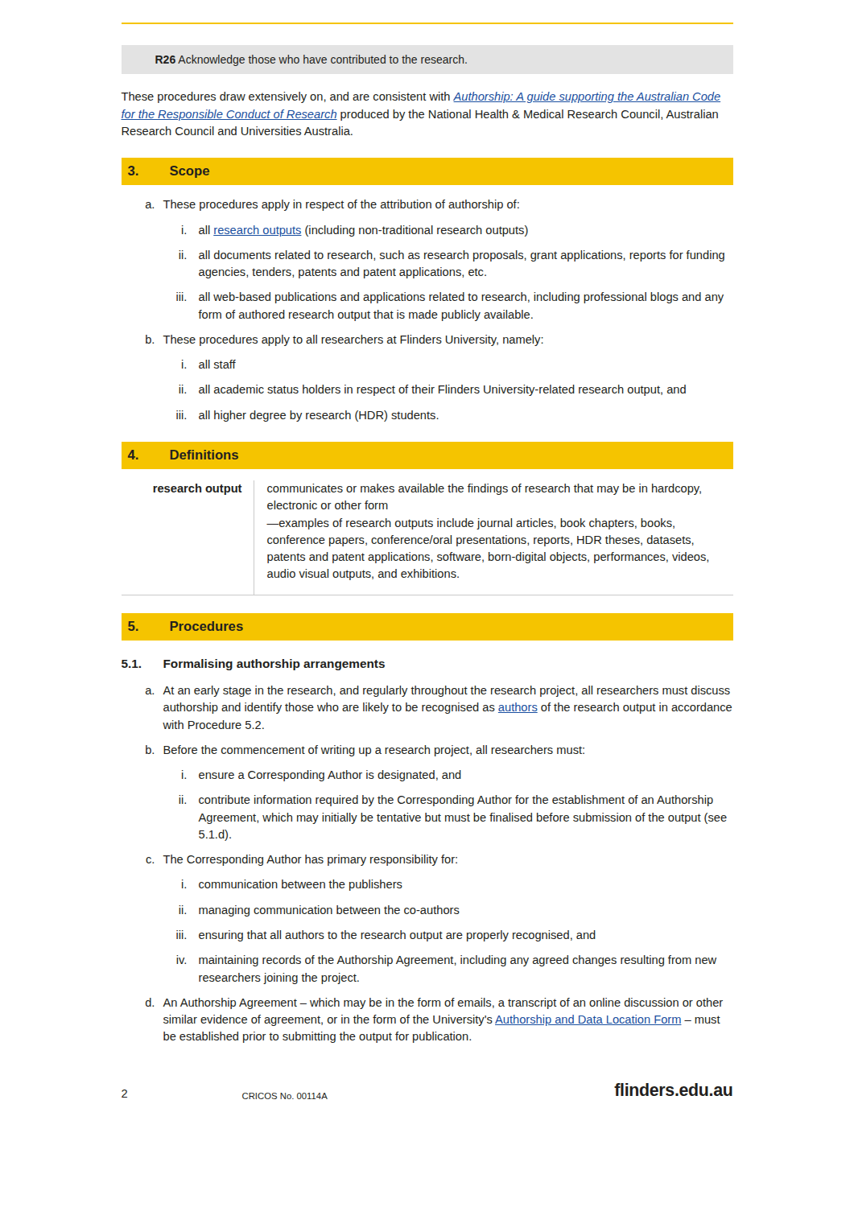R26 Acknowledge those who have contributed to the research.
These procedures draw extensively on, and are consistent with Authorship: A guide supporting the Australian Code for the Responsible Conduct of Research produced by the National Health & Medical Research Council, Australian Research Council and Universities Australia.
3. Scope
These procedures apply in respect of the attribution of authorship of:
all research outputs (including non-traditional research outputs)
all documents related to research, such as research proposals, grant applications, reports for funding agencies, tenders, patents and patent applications, etc.
all web-based publications and applications related to research, including professional blogs and any form of authored research output that is made publicly available.
These procedures apply to all researchers at Flinders University, namely:
all staff
all academic status holders in respect of their Flinders University-related research output, and
all higher degree by research (HDR) students.
4. Definitions
| research output | communicates or makes available the findings of research that may be in hardcopy, electronic or other form —examples of research outputs include journal articles, book chapters, books, conference papers, conference/oral presentations, reports, HDR theses, datasets, patents and patent applications, software, born-digital objects, performances, videos, audio visual outputs, and exhibitions. |
5. Procedures
5.1. Formalising authorship arrangements
At an early stage in the research, and regularly throughout the research project, all researchers must discuss authorship and identify those who are likely to be recognised as authors of the research output in accordance with Procedure 5.2.
Before the commencement of writing up a research project, all researchers must:
ensure a Corresponding Author is designated, and
contribute information required by the Corresponding Author for the establishment of an Authorship Agreement, which may initially be tentative but must be finalised before submission of the output (see 5.1.d).
The Corresponding Author has primary responsibility for:
communication between the publishers
managing communication between the co-authors
ensuring that all authors to the research output are properly recognised, and
maintaining records of the Authorship Agreement, including any agreed changes resulting from new researchers joining the project.
An Authorship Agreement – which may be in the form of emails, a transcript of an online discussion or other similar evidence of agreement, or in the form of the University's Authorship and Data Location Form – must be established prior to submitting the output for publication.
2
CRICOS No. 00114A
flinders.edu.au